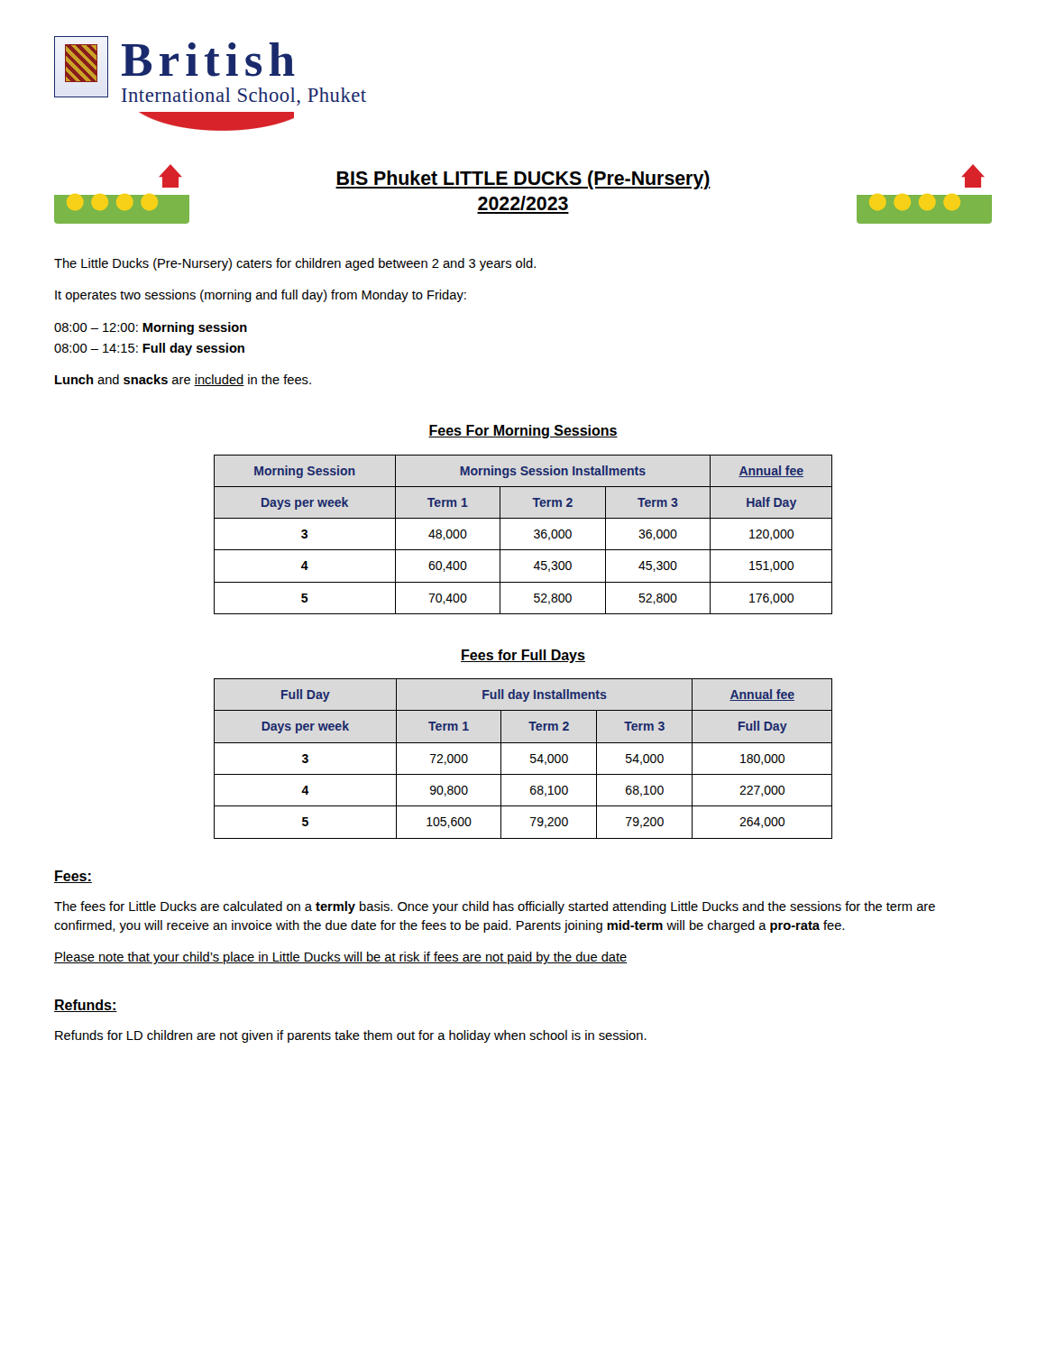British
International School, Phuket
BIS Phuket LITTLE DUCKS (Pre-Nursery)
2022/2023
The Little Ducks (Pre-Nursery) caters for children aged between 2 and 3 years old.
It operates two sessions (morning and full day) from Monday to Friday:
08:00 – 12:00: Morning session
08:00 – 14:15: Full day session
Lunch and snacks are included in the fees.
Fees For Morning Sessions
| Morning Session | Mornings Session Installments | Annual fee |
| --- | --- | --- |
| Days per week | Term 1 | Term 2 | Term 3 | Half Day |
| 3 | 48,000 | 36,000 | 36,000 | 120,000 |
| 4 | 60,400 | 45,300 | 45,300 | 151,000 |
| 5 | 70,400 | 52,800 | 52,800 | 176,000 |
Fees for Full Days
| Full Day | Full day Installments | Annual fee |
| --- | --- | --- |
| Days per week | Term 1 | Term 2 | Term 3 | Full Day |
| 3 | 72,000 | 54,000 | 54,000 | 180,000 |
| 4 | 90,800 | 68,100 | 68,100 | 227,000 |
| 5 | 105,600 | 79,200 | 79,200 | 264,000 |
Fees:
The fees for Little Ducks are calculated on a termly basis. Once your child has officially started attending Little Ducks and the sessions for the term are confirmed, you will receive an invoice with the due date for the fees to be paid. Parents joining mid-term will be charged a pro-rata fee.
Please note that your child’s place in Little Ducks will be at risk if fees are not paid by the due date
Refunds:
Refunds for LD children are not given if parents take them out for a holiday when school is in session.